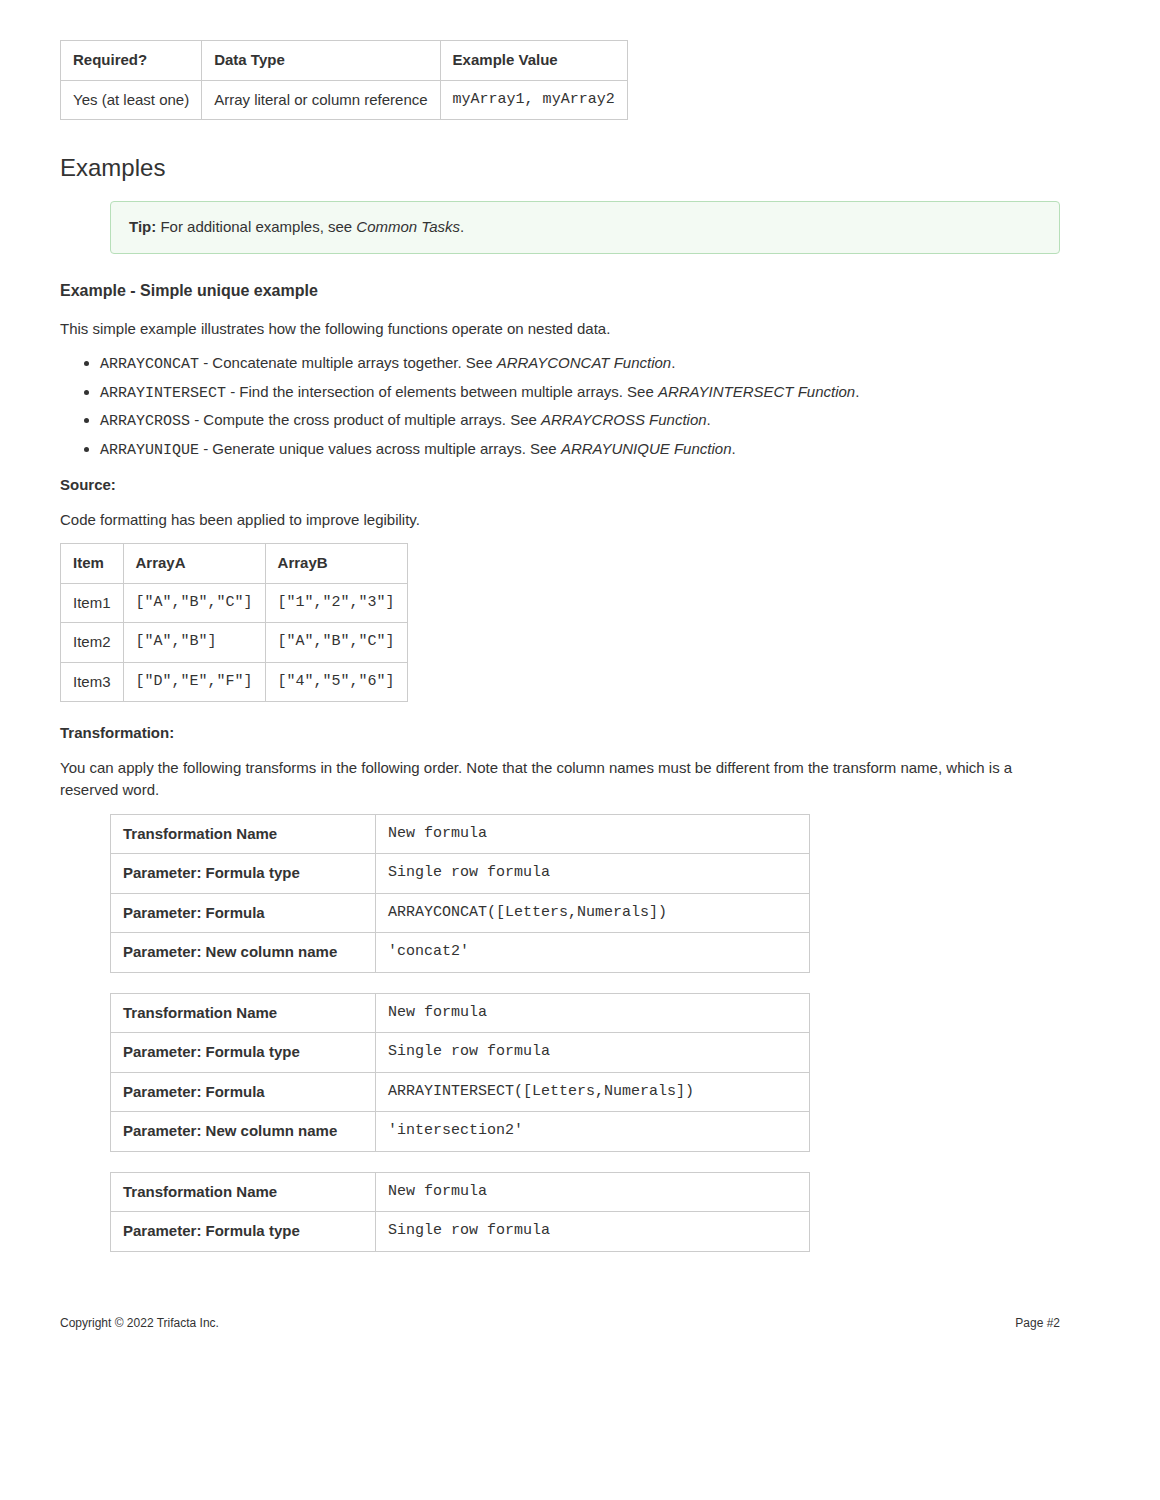| Required? | Data Type | Example Value |
| --- | --- | --- |
| Yes (at least one) | Array literal or column reference | myArray1, myArray2 |
Examples
Tip: For additional examples, see Common Tasks.
Example - Simple unique example
This simple example illustrates how the following functions operate on nested data.
ARRAYCONCAT - Concatenate multiple arrays together. See ARRAYCONCAT Function.
ARRAYINTERSECT - Find the intersection of elements between multiple arrays. See ARRAYINTERSECT Function.
ARRAYCROSS - Compute the cross product of multiple arrays. See ARRAYCROSS Function.
ARRAYUNIQUE - Generate unique values across multiple arrays. See ARRAYUNIQUE Function.
Source:
Code formatting has been applied to improve legibility.
| Item | ArrayA | ArrayB |
| --- | --- | --- |
| Item1 | ["A","B","C"] | ["1","2","3"] |
| Item2 | ["A","B"] | ["A","B","C"] |
| Item3 | ["D","E","F"] | ["4","5","6"] |
Transformation:
You can apply the following transforms in the following order. Note that the column names must be different from the transform name, which is a reserved word.
| Transformation Name | New formula |
| Parameter: Formula type | Single row formula |
| Parameter: Formula | ARRAYCONCAT([Letters,Numerals]) |
| Parameter: New column name | 'concat2' |
| Transformation Name | New formula |
| Parameter: Formula type | Single row formula |
| Parameter: Formula | ARRAYINTERSECT([Letters,Numerals]) |
| Parameter: New column name | 'intersection2' |
| Transformation Name | New formula |
| Parameter: Formula type | Single row formula |
Copyright © 2022 Trifacta Inc. Page #2